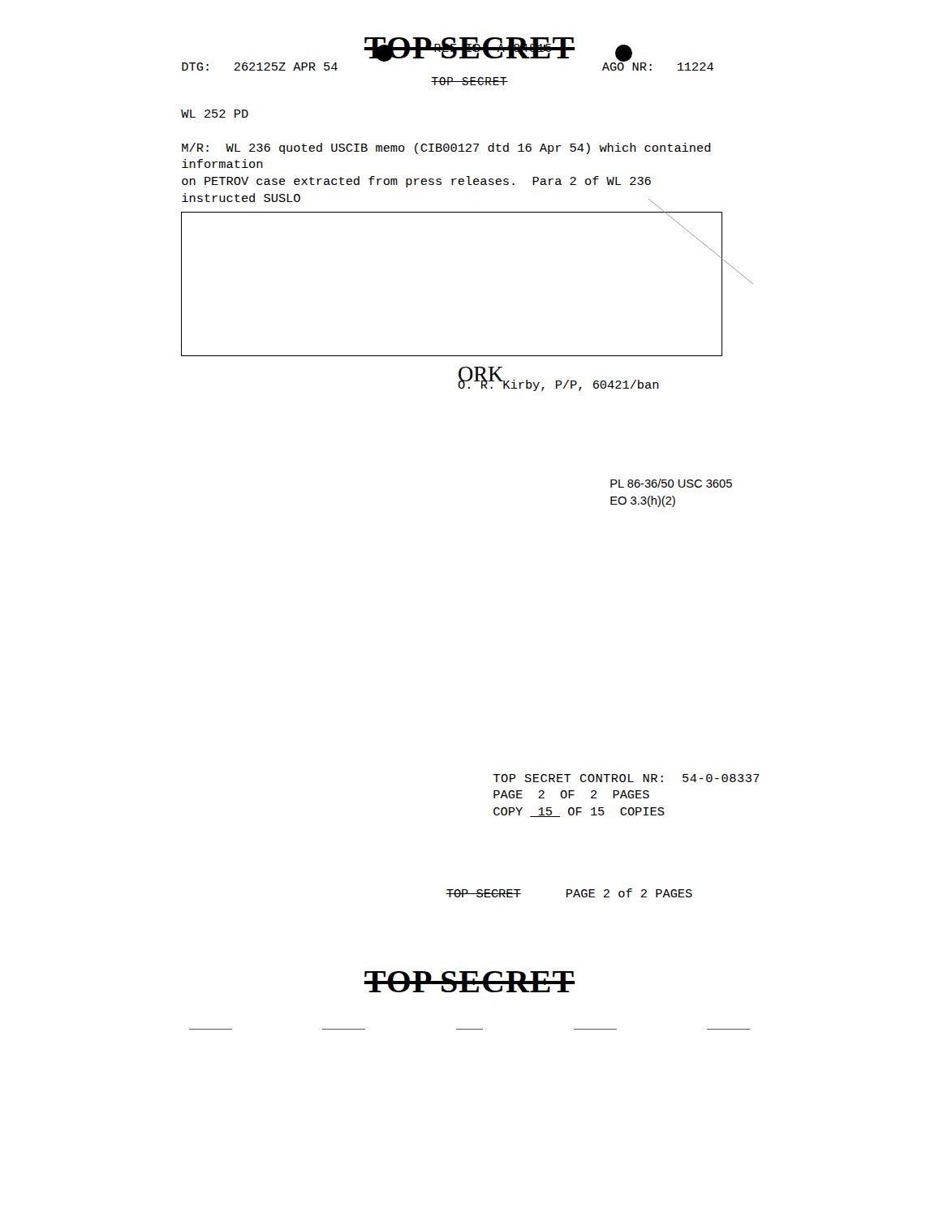TOP SECRET
REF ID: A4848​15
DTG: 262125Z APR 54
AGO NR: 11224
TOP SECRET
WL 252 PD
M/R: WL 236 quoted USCIB memo (CIB00127 dtd 16 Apr 54) which contained information
on PETROV case extracted from press releases. Para 2 of WL 236 instructed SUSLO
ORK
O. R. Kirby, P/P, 60421/ban
PL 86-36/50 USC 3605
EO 3.3(h)(2)
TOP SECRET CONTROL NR: 54-0-08337
PAGE 2 OF 2 PAGES
COPY 15 OF 15 COPIES
TOP SECRET PAGE 2 of 2 PAGES
TOP SECRET
Declassified document page 2 of 2. Classification markings: TOP SECRET. Reference ID A484815. Date time group 262125Z April 1954. AGO number 11224. Memorandum for record regarding WL 236 and USCIB memo CIB00127 dated 16 April 1954 concerning the Petrov case. Signed O. R. Kirby. Declassification authorities PL 86-36/50 USC 3605 and EO 3.3(h)(2). Top Secret control number 54-0-08337, copy 15 of 15 copies.